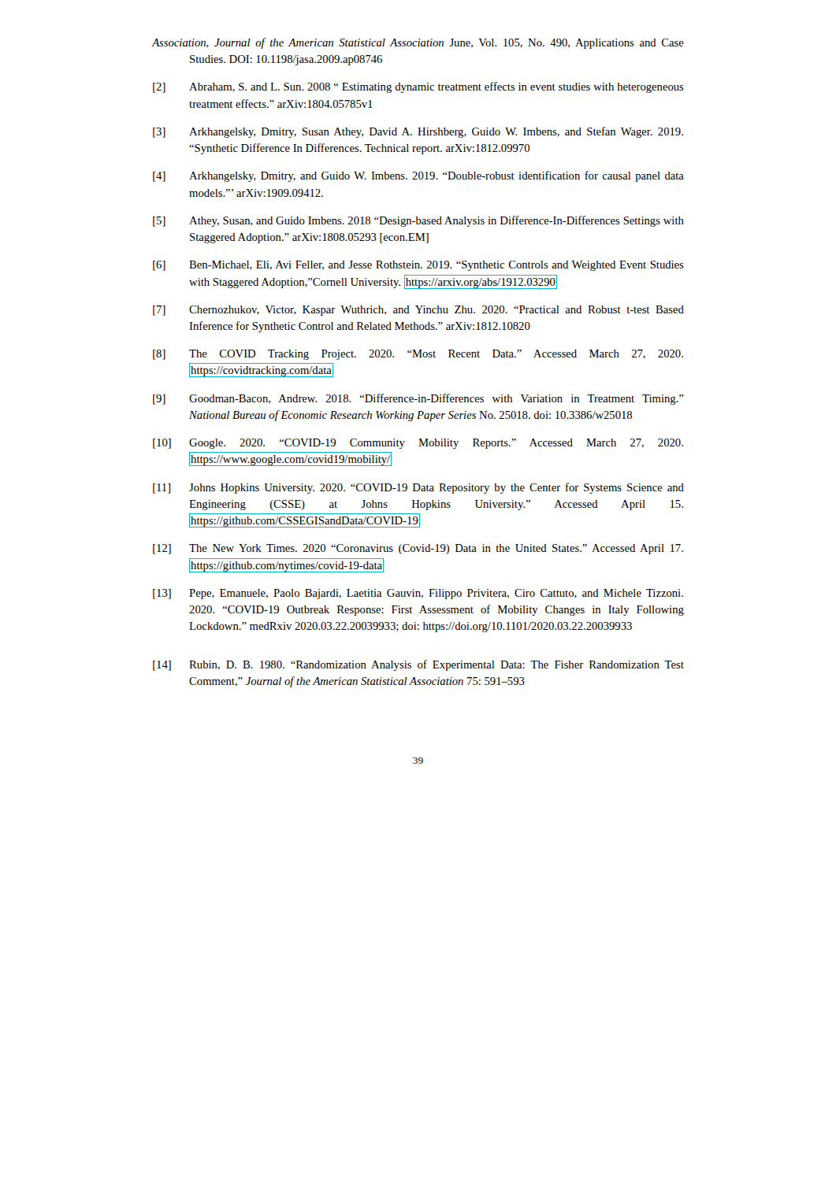Association, Journal of the American Statistical Association June, Vol. 105, No. 490, Applications and Case Studies. DOI: 10.1198/jasa.2009.ap08746
Abraham, S. and L. Sun. 2008 “ Estimating dynamic treatment effects in event studies with heterogeneous treatment effects.” arXiv:1804.05785v1
Arkhangelsky, Dmitry, Susan Athey, David A. Hirshberg, Guido W. Imbens, and Stefan Wager. 2019. “Synthetic Difference In Differences. Technical report. arXiv:1812.09970
Arkhangelsky, Dmitry, and Guido W. Imbens. 2019. “Double-robust identification for causal panel data models.”’ arXiv:1909.09412.
Athey, Susan, and Guido Imbens. 2018 “Design-based Analysis in Difference-In-Differences Settings with Staggered Adoption.” arXiv:1808.05293 [econ.EM]
Ben-Michael, Eli, Avi Feller, and Jesse Rothstein. 2019. “Synthetic Controls and Weighted Event Studies with Staggered Adoption,”Cornell University. https://arxiv.org/abs/1912.03290
Chernozhukov, Victor, Kaspar Wuthrich, and Yinchu Zhu. 2020. “Practical and Robust t-test Based Inference for Synthetic Control and Related Methods.” arXiv:1812.10820
The COVID Tracking Project. 2020. “Most Recent Data.” Accessed March 27, 2020. https://covidtracking.com/data
Goodman-Bacon, Andrew. 2018. “Difference-in-Differences with Variation in Treatment Timing.” National Bureau of Economic Research Working Paper Series No. 25018. doi: 10.3386/w25018
Google. 2020. “COVID-19 Community Mobility Reports.” Accessed March 27, 2020. https://www.google.com/covid19/mobility/
Johns Hopkins University. 2020. “COVID-19 Data Repository by the Center for Systems Science and Engineering (CSSE) at Johns Hopkins University.” Accessed April 15. https://github.com/CSSEGISandData/COVID-19
The New York Times. 2020 “Coronavirus (Covid-19) Data in the United States.” Accessed April 17. https://github.com/nytimes/covid-19-data
Pepe, Emanuele, Paolo Bajardi, Laetitia Gauvin, Filippo Privitera, Ciro Cattuto, and Michele Tizzoni. 2020. “COVID-19 Outbreak Response: First Assessment of Mobility Changes in Italy Following Lockdown.” medRxiv 2020.03.22.20039933; doi: https://doi.org/10.1101/2020.03.22.20039933
Rubin, D. B. 1980. “Randomization Analysis of Experimental Data: The Fisher Randomization Test Comment,” Journal of the American Statistical Association 75: 591–593
39